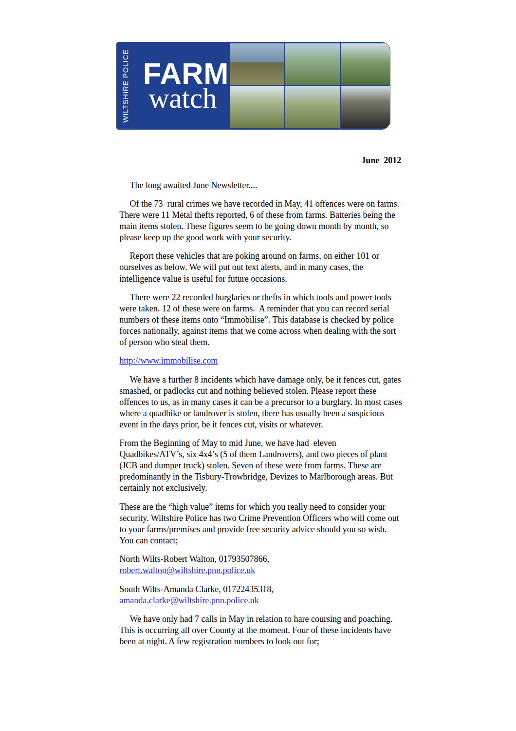WILTSHIRE POLICE
FARM watch
June 2012
The long awaited June Newsletter....
Of the 73 rural crimes we have recorded in May, 41 offences were on farms. There were 11 Metal thefts reported, 6 of these from farms. Batteries being the main items stolen. These figures seem to be going down month by month, so please keep up the good work with your security.
Report these vehicles that are poking around on farms, on either 101 or ourselves as below. We will put out text alerts, and in many cases, the intelligence value is useful for future occasions.
There were 22 recorded burglaries or thefts in which tools and power tools were taken. 12 of these were on farms. A reminder that you can record serial numbers of these items onto “Immobilise”. This database is checked by police forces nationally, against items that we come across when dealing with the sort of person who steal them.
http://www.immobilise.com
We have a further 8 incidents which have damage only, be it fences cut, gates smashed, or padlocks cut and nothing believed stolen. Please report these offences to us, as in many cases it can be a precursor to a burglary. In most cases where a quadbike or landrover is stolen, there has usually been a suspicious event in the days prior, be it fences cut, visits or whatever.
From the Beginning of May to mid June, we have had eleven Quadbikes/ATV’s, six 4x4’s (5 of them Landrovers), and two pieces of plant (JCB and dumper truck) stolen. Seven of these were from farms. These are predominantly in the Tisbury-Trowbridge, Devizes to Marlborough areas. But certainly not exclusively.
These are the “high value” items for which you really need to consider your security. Wiltshire Police has two Crime Prevention Officers who will come out to your farms/premises and provide free security advice should you so wish. You can contact;
North Wilts-Robert Walton, 01793507866, robert.walton@wiltshire.pnn.police.uk
South Wilts-Amanda Clarke, 01722435318, amanda.clarke@wiltshire.pnn.police.uk
We have only had 7 calls in May in relation to hare coursing and poaching. This is occurring all over County at the moment. Four of these incidents have been at night. A few registration numbers to look out for;